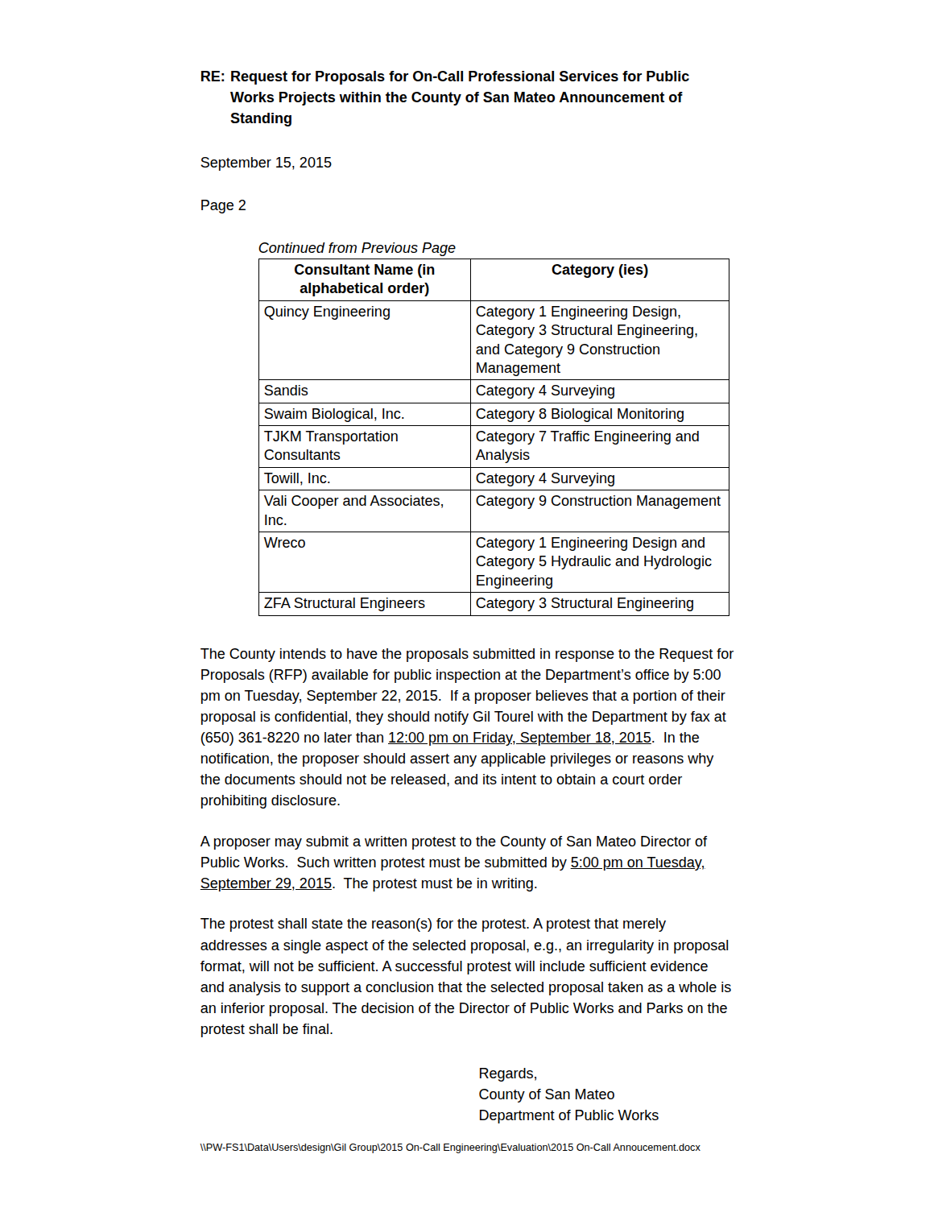RE: Request for Proposals for On-Call Professional Services for Public Works Projects within the County of San Mateo Announcement of Standing
September 15, 2015
Page 2
Continued from Previous Page
| Consultant Name (in alphabetical order) | Category (ies) |
| --- | --- |
| Quincy Engineering | Category 1 Engineering Design, Category 3 Structural Engineering, and Category 9 Construction Management |
| Sandis | Category 4 Surveying |
| Swaim Biological, Inc. | Category 8 Biological Monitoring |
| TJKM Transportation Consultants | Category 7 Traffic Engineering and Analysis |
| Towill, Inc. | Category 4 Surveying |
| Vali Cooper and Associates, Inc. | Category 9 Construction Management |
| Wreco | Category 1 Engineering Design and Category 5 Hydraulic and Hydrologic Engineering |
| ZFA Structural Engineers | Category 3 Structural Engineering |
The County intends to have the proposals submitted in response to the Request for Proposals (RFP) available for public inspection at the Department’s office by 5:00 pm on Tuesday, September 22, 2015. If a proposer believes that a portion of their proposal is confidential, they should notify Gil Tourel with the Department by fax at (650) 361-8220 no later than 12:00 pm on Friday, September 18, 2015. In the notification, the proposer should assert any applicable privileges or reasons why the documents should not be released, and its intent to obtain a court order prohibiting disclosure.
A proposer may submit a written protest to the County of San Mateo Director of Public Works. Such written protest must be submitted by 5:00 pm on Tuesday, September 29, 2015. The protest must be in writing.
The protest shall state the reason(s) for the protest. A protest that merely addresses a single aspect of the selected proposal, e.g., an irregularity in proposal format, will not be sufficient. A successful protest will include sufficient evidence and analysis to support a conclusion that the selected proposal taken as a whole is an inferior proposal. The decision of the Director of Public Works and Parks on the protest shall be final.
Regards,
County of San Mateo
Department of Public Works
\\PW-FS1\Data\Users\design\Gil Group\2015 On-Call Engineering\Evaluation\2015 On-Call Annoucement.docx